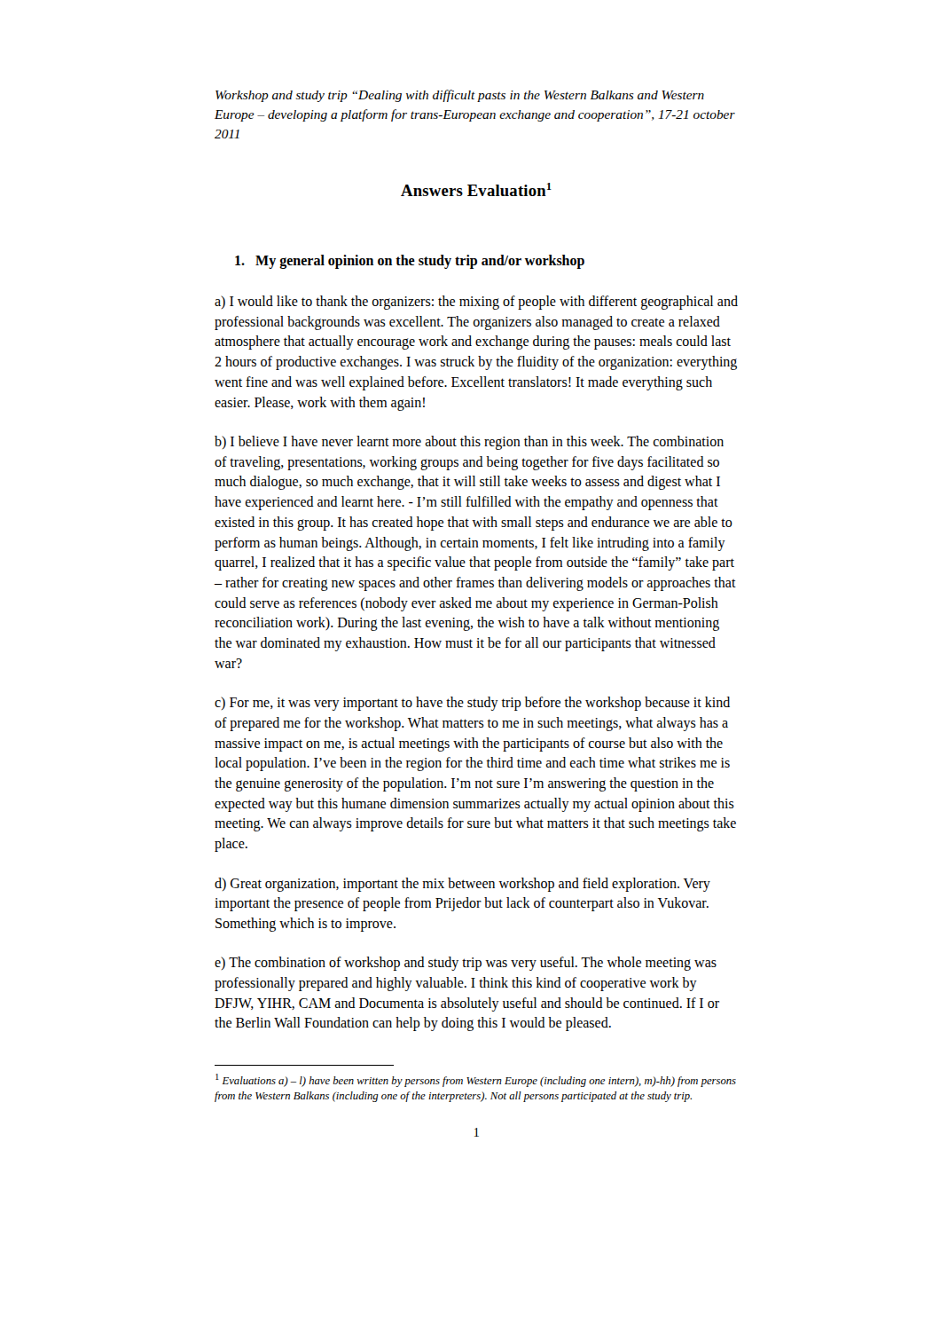Workshop and study trip “Dealing with difficult pasts in the Western Balkans and Western Europe – developing a platform for trans-European exchange and cooperation”, 17-21 october 2011
Answers Evaluation1
1. My general opinion on the study trip and/or workshop
a) I would like to thank the organizers: the mixing of people with different geographical and professional backgrounds was excellent. The organizers also managed to create a relaxed atmosphere that actually encourage work and exchange during the pauses: meals could last 2 hours of productive exchanges. I was struck by the fluidity of the organization: everything went fine and was well explained before. Excellent translators! It made everything such easier. Please, work with them again!
b) I believe I have never learnt more about this region than in this week. The combination of traveling, presentations, working groups and being together for five days facilitated so much dialogue, so much exchange, that it will still take weeks to assess and digest what I have experienced and learnt here. - I’m still fulfilled with the empathy and openness that existed in this group. It has created hope that with small steps and endurance we are able to perform as human beings. Although, in certain moments, I felt like intruding into a family quarrel, I realized that it has a specific value that people from outside the “family” take part – rather for creating new spaces and other frames than delivering models or approaches that could serve as references (nobody ever asked me about my experience in German-Polish reconciliation work). During the last evening, the wish to have a talk without mentioning the war dominated my exhaustion. How must it be for all our participants that witnessed war?
c) For me, it was very important to have the study trip before the workshop because it kind of prepared me for the workshop. What matters to me in such meetings, what always has a massive impact on me, is actual meetings with the participants of course but also with the local population. I’ve been in the region for the third time and each time what strikes me is the genuine generosity of the population. I’m not sure I’m answering the question in the expected way but this humane dimension summarizes actually my actual opinion about this meeting. We can always improve details for sure but what matters it that such meetings take place.
d) Great organization, important the mix between workshop and field exploration. Very important the presence of people from Prijedor but lack of counterpart also in Vukovar. Something which is to improve.
e) The combination of workshop and study trip was very useful. The whole meeting was professionally prepared and highly valuable. I think this kind of cooperative work by DFJW, YIHR, CAM and Documenta is absolutely useful and should be continued. If I or the Berlin Wall Foundation can help by doing this I would be pleased.
1 Evaluations a) – l) have been written by persons from Western Europe (including one intern), m)-hh) from persons from the Western Balkans (including one of the interpreters). Not all persons participated at the study trip.
1